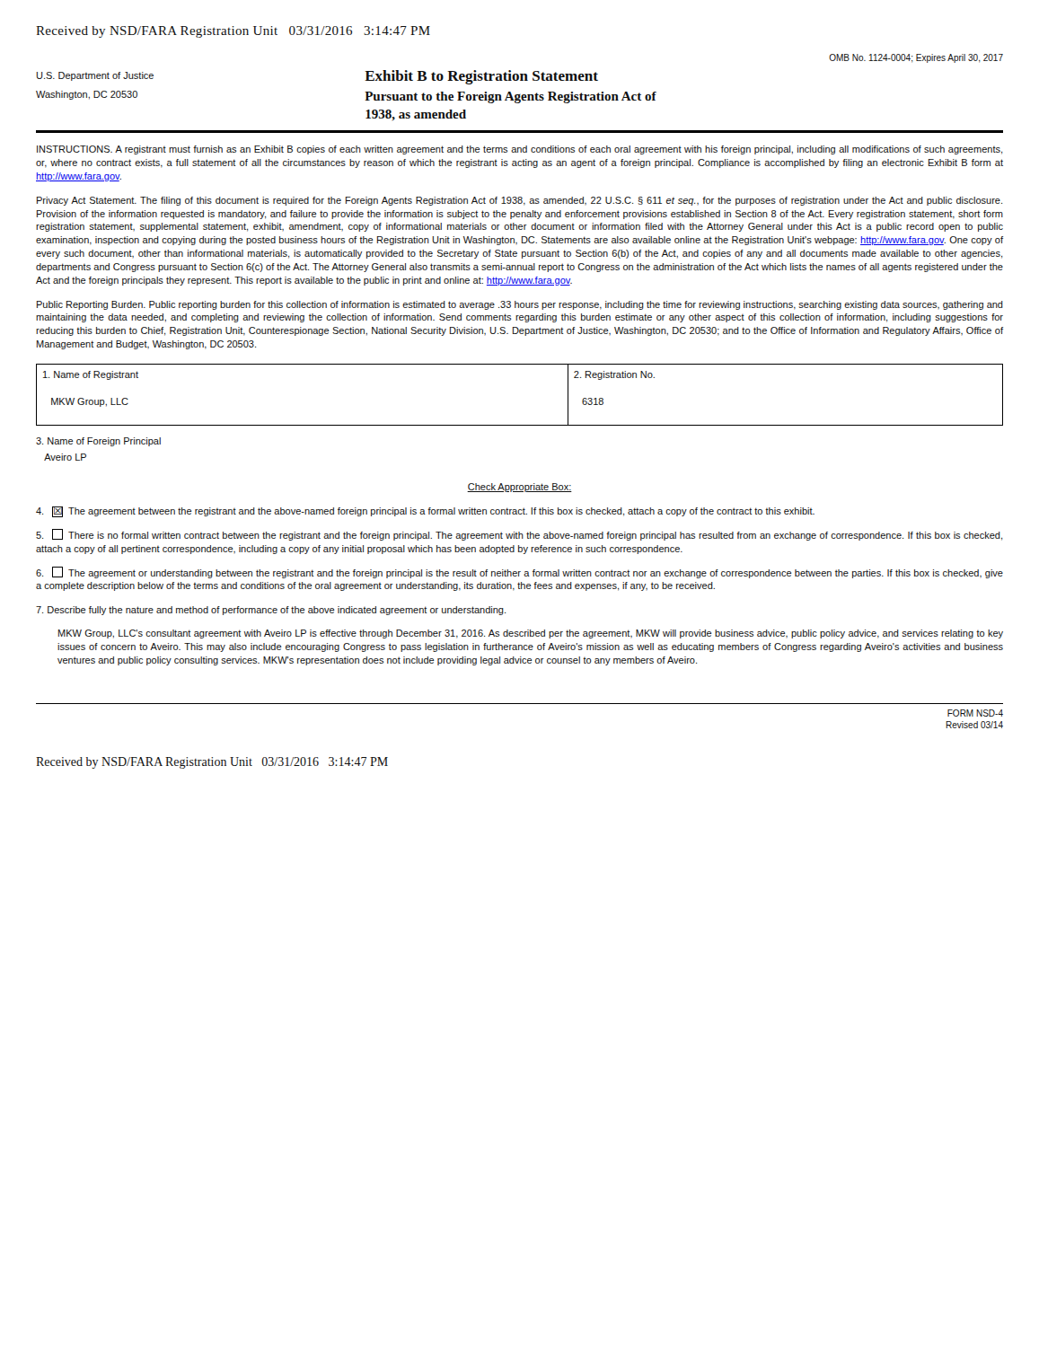Received by NSD/FARA Registration Unit 03/31/2016 3:14:47 PM
OMB No. 1124-0004; Expires April 30, 2017
| U.S. Department of Justice Washington, DC 20530 | Exhibit B to Registration Statement Pursuant to the Foreign Agents Registration Act of 1938, as amended |
INSTRUCTIONS. A registrant must furnish as an Exhibit B copies of each written agreement and the terms and conditions of each oral agreement with his foreign principal, including all modifications of such agreements, or, where no contract exists, a full statement of all the circumstances by reason of which the registrant is acting as an agent of a foreign principal. Compliance is accomplished by filing an electronic Exhibit B form at http://www.fara.gov.
Privacy Act Statement. The filing of this document is required for the Foreign Agents Registration Act of 1938, as amended, 22 U.S.C. § 611 et seq., for the purposes of registration under the Act and public disclosure. Provision of the information requested is mandatory, and failure to provide the information is subject to the penalty and enforcement provisions established in Section 8 of the Act. Every registration statement, short form registration statement, supplemental statement, exhibit, amendment, copy of informational materials or other document or information filed with the Attorney General under this Act is a public record open to public examination, inspection and copying during the posted business hours of the Registration Unit in Washington, DC. Statements are also available online at the Registration Unit's webpage: http://www.fara.gov. One copy of every such document, other than informational materials, is automatically provided to the Secretary of State pursuant to Section 6(b) of the Act, and copies of any and all documents made available to other agencies, departments and Congress pursuant to Section 6(c) of the Act. The Attorney General also transmits a semi-annual report to Congress on the administration of the Act which lists the names of all agents registered under the Act and the foreign principals they represent. This report is available to the public in print and online at: http://www.fara.gov.
Public Reporting Burden. Public reporting burden for this collection of information is estimated to average .33 hours per response, including the time for reviewing instructions, searching existing data sources, gathering and maintaining the data needed, and completing and reviewing the collection of information. Send comments regarding this burden estimate or any other aspect of this collection of information, including suggestions for reducing this burden to Chief, Registration Unit, Counterespionage Section, National Security Division, U.S. Department of Justice, Washington, DC 20530; and to the Office of Information and Regulatory Affairs, Office of Management and Budget, Washington, DC 20503.
| 1. Name of Registrant MKW Group, LLC | 2. Registration No. 6318 |
3. Name of Foreign Principal
Aveiro LP
Check Appropriate Box:
4. The agreement between the registrant and the above-named foreign principal is a formal written contract. If this box is checked, attach a copy of the contract to this exhibit.
5. There is no formal written contract between the registrant and the foreign principal. The agreement with the above-named foreign principal has resulted from an exchange of correspondence. If this box is checked, attach a copy of all pertinent correspondence, including a copy of any initial proposal which has been adopted by reference in such correspondence.
6. The agreement or understanding between the registrant and the foreign principal is the result of neither a formal written contract nor an exchange of correspondence between the parties. If this box is checked, give a complete description below of the terms and conditions of the oral agreement or understanding, its duration, the fees and expenses, if any, to be received.
7. Describe fully the nature and method of performance of the above indicated agreement or understanding.
MKW Group, LLC's consultant agreement with Aveiro LP is effective through December 31, 2016. As described per the agreement, MKW will provide business advice, public policy advice, and services relating to key issues of concern to Aveiro. This may also include encouraging Congress to pass legislation in furtherance of Aveiro's mission as well as educating members of Congress regarding Aveiro's activities and business ventures and public policy consulting services. MKW's representation does not include providing legal advice or counsel to any members of Aveiro.
FORM NSD-4
Revised 03/14
Received by NSD/FARA Registration Unit 03/31/2016 3:14:47 PM